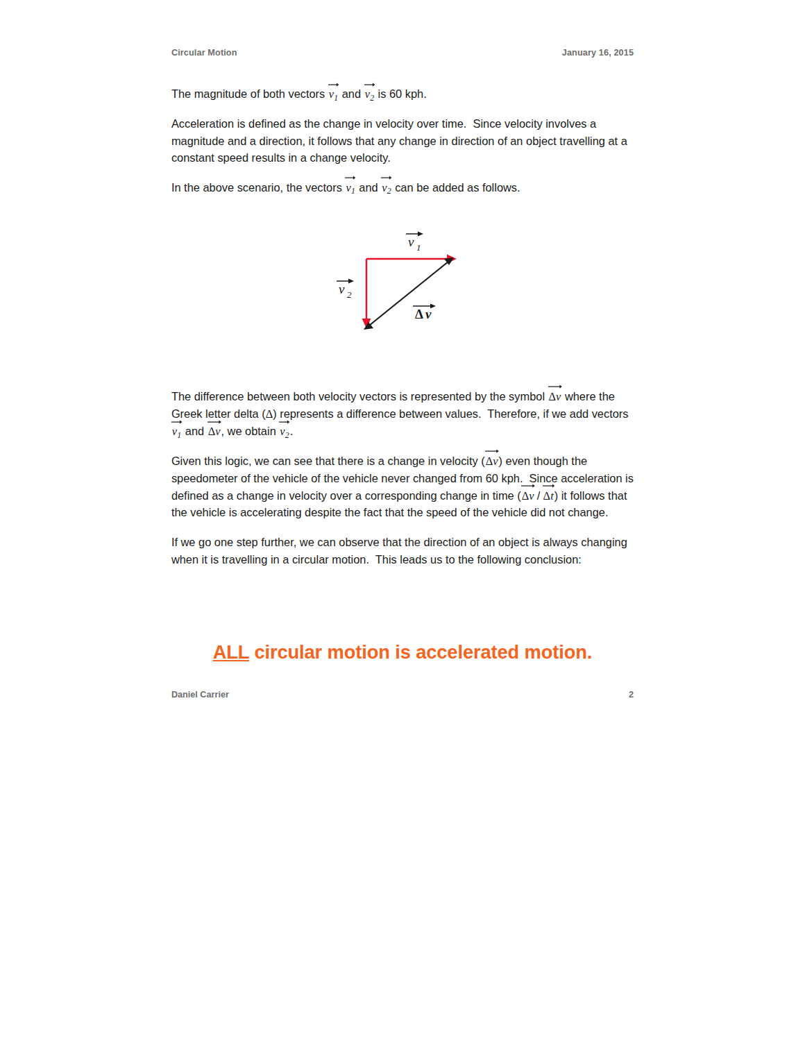Circular Motion January 16, 2015
The magnitude of both vectors v1 and v2 is 60 kph.
Acceleration is defined as the change in velocity over time. Since velocity involves a magnitude and a direction, it follows that any change in direction of an object travelling at a constant speed results in a change velocity.
In the above scenario, the vectors v1 and v2 can be added as follows.
v 1 v 2 Δ v
The difference between both velocity vectors is represented by the symbol Δv where the Greek letter delta (Δ) represents a difference between values. Therefore, if we add vectors v1 and Δv, we obtain v2.
Given this logic, we can see that there is a change in velocity ( Δv) even though the speedometer of the vehicle of the vehicle never changed from 60 kph. Since acceleration is defined as a change in velocity over a corresponding change in time ( Δv /  Δt) it follows that the vehicle is accelerating despite the fact that the speed of the vehicle did not change.
If we go one step further, we can observe that the direction of an object is always changing when it is travelling in a circular motion. This leads us to the following conclusion:
ALL circular motion is accelerated motion.
Daniel Carrier 2